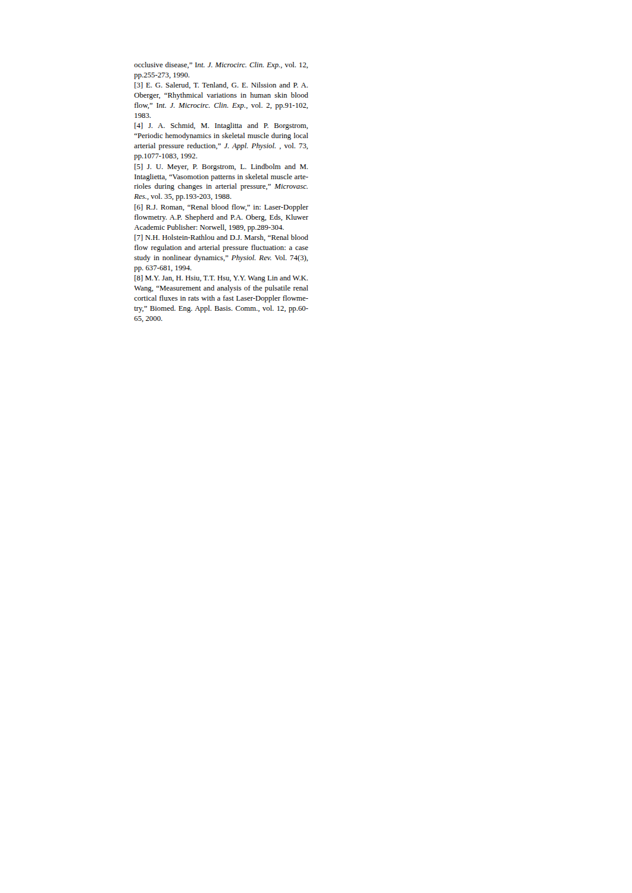occlusive disease,” Int. J. Microcirc. Clin. Exp., vol. 12, pp.255-273, 1990.
[3] E. G. Salerud, T. Tenland, G. E. Nilssion and P. A. Oberger, “Rhythmical variations in human skin blood flow,” Int. J. Microcirc. Clin. Exp., vol. 2, pp.91-102, 1983.
[4] J. A. Schmid, M. Intaglitta and P. Borgstrom, “Periodic hemodynamics in skeletal muscle during local arterial pressure reduction,” J. Appl. Physiol. , vol. 73, pp.1077-1083, 1992.
[5] J. U. Meyer, P. Borgstrom, L. Lindbolm and M. Intaglietta, “Vasomotion patterns in skeletal muscle arterioles during changes in arterial pressure,” Microvasc. Res., vol. 35, pp.193-203, 1988.
[6] R.J. Roman, “Renal blood flow,” in: Laser-Doppler flowmetry. A.P. Shepherd and P.A. Oberg, Eds, Kluwer Academic Publisher: Norwell, 1989, pp.289-304.
[7] N.H. Holstein-Rathlou and D.J. Marsh, “Renal blood flow regulation and arterial pressure fluctuation: a case study in nonlinear dynamics,” Physiol. Rev. Vol. 74(3), pp. 637-681, 1994.
[8] M.Y. Jan, H. Hsiu, T.T. Hsu, Y.Y. Wang Lin and W.K. Wang, “Measurement and analysis of the pulsatile renal cortical fluxes in rats with a fast Laser-Doppler flowmetry,” Biomed. Eng. Appl. Basis. Comm., vol. 12, pp.60-65, 2000.